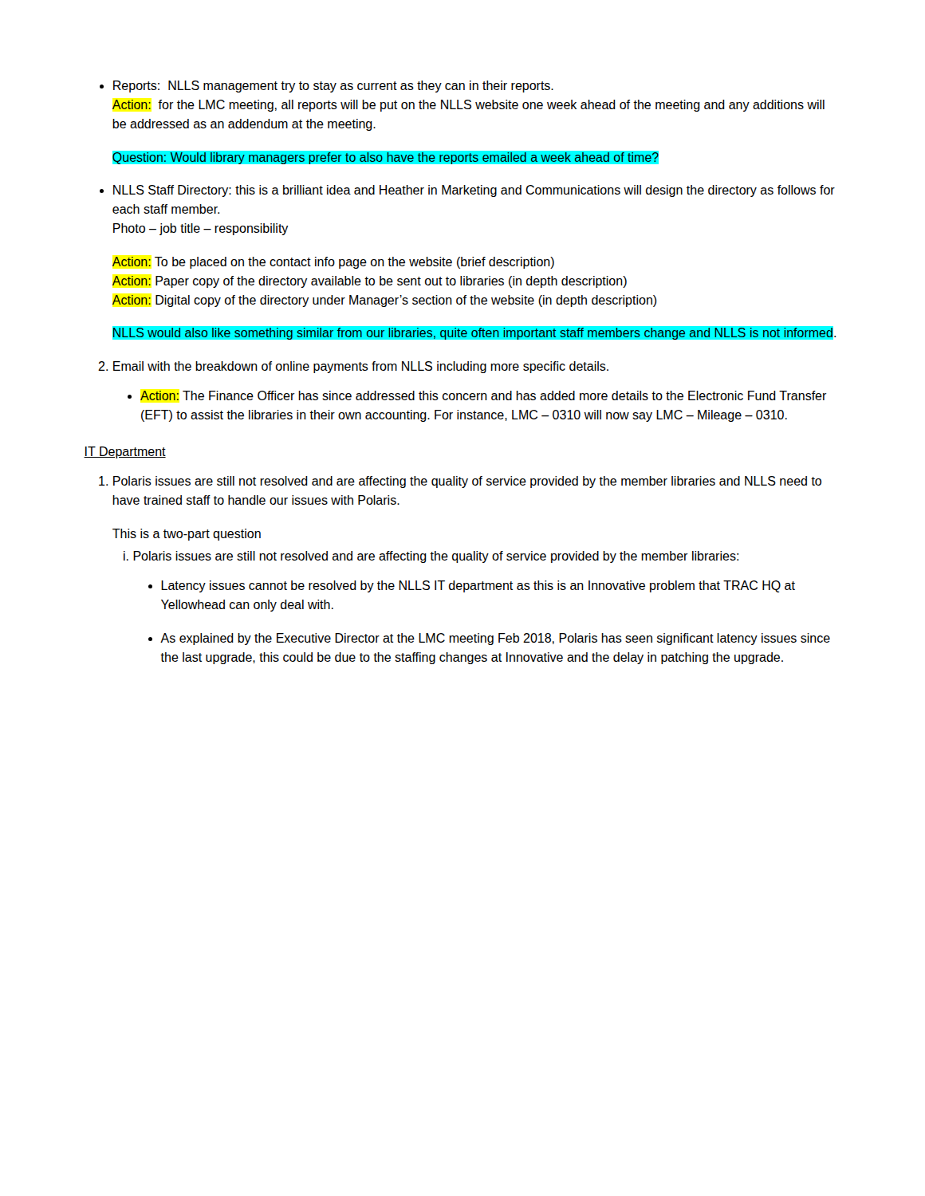Reports: NLLS management try to stay as current as they can in their reports.
Action: for the LMC meeting, all reports will be put on the NLLS website one week ahead of the meeting and any additions will be addressed as an addendum at the meeting.
Question: Would library managers prefer to also have the reports emailed a week ahead of time?
NLLS Staff Directory: this is a brilliant idea and Heather in Marketing and Communications will design the directory as follows for each staff member.
Photo – job title – responsibility
Action: To be placed on the contact info page on the website (brief description)
Action: Paper copy of the directory available to be sent out to libraries (in depth description)
Action: Digital copy of the directory under Manager’s section of the website (in depth description)
NLLS would also like something similar from our libraries, quite often important staff members change and NLLS is not informed.
Email with the breakdown of online payments from NLLS including more specific details.
Action: The Finance Officer has since addressed this concern and has added more details to the Electronic Fund Transfer (EFT) to assist the libraries in their own accounting. For instance, LMC – 0310 will now say LMC – Mileage – 0310.
IT Department
Polaris issues are still not resolved and are affecting the quality of service provided by the member libraries and NLLS need to have trained staff to handle our issues with Polaris.
This is a two-part question
Polaris issues are still not resolved and are affecting the quality of service provided by the member libraries:
Latency issues cannot be resolved by the NLLS IT department as this is an Innovative problem that TRAC HQ at Yellowhead can only deal with.
As explained by the Executive Director at the LMC meeting Feb 2018, Polaris has seen significant latency issues since the last upgrade, this could be due to the staffing changes at Innovative and the delay in patching the upgrade.